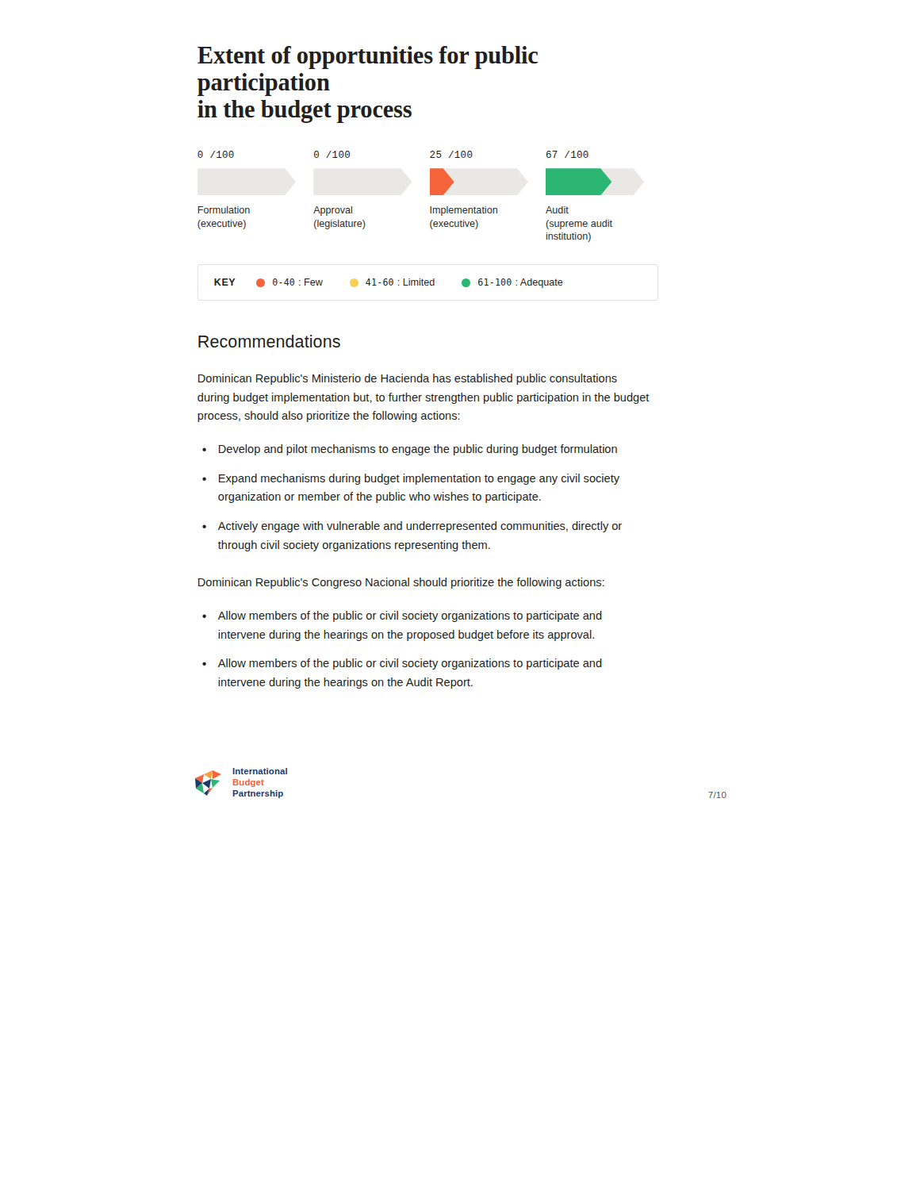Extent of opportunities for public participation
in the budget process
0 /100
Formulation
(executive)
0 /100
Approval
(legislature)
25 /100
Implementation
(executive)
67 /100
Audit
(supreme audit
institution)
KEY 0-40: Few 41-60: Limited 61-100: Adequate
Recommendations
Dominican Republic's Ministerio de Hacienda has established public consultations during budget implementation but, to further strengthen public participation in the budget process, should also prioritize the following actions:
Develop and pilot mechanisms to engage the public during budget formulation
Expand mechanisms during budget implementation to engage any civil society organization or member of the public who wishes to participate.
Actively engage with vulnerable and underrepresented communities, directly or through civil society organizations representing them.
Dominican Republic's Congreso Nacional should prioritize the following actions:
Allow members of the public or civil society organizations to participate and intervene during the hearings on the proposed budget before its approval.
Allow members of the public or civil society organizations to participate and intervene during the hearings on the Audit Report.
International
Budget
Partnership
7/10